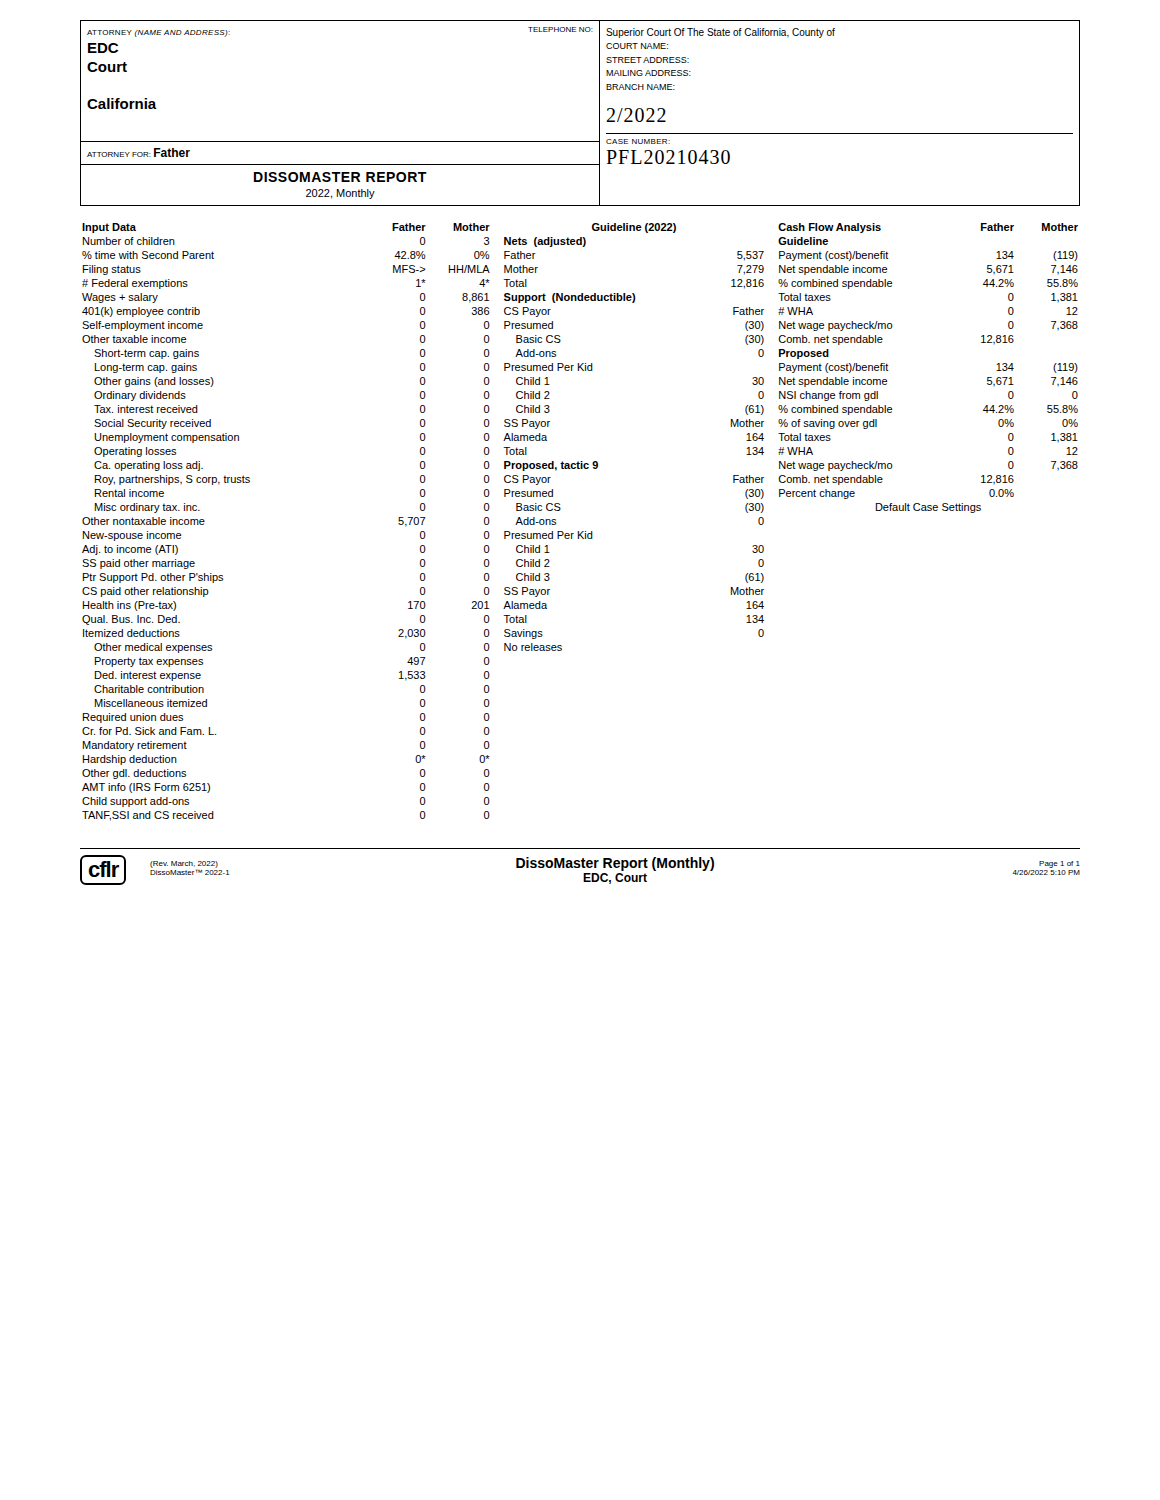ATTORNEY (NAME AND ADDRESS): TELEPHONE NO:
EDC
Court
California
ATTORNEY FOR: Father
DISSOMASTER REPORT
2022, Monthly
Superior Court Of The State of California, County of
COURT NAME:
STREET ADDRESS:
MAILING ADDRESS:
BRANCH NAME:
2/2022
CASE NUMBER:
PFL20210430
| Input Data | Father | Mother |
| --- | --- | --- |
| Number of children | 0 | 3 |
| % time with Second Parent | 42.8% | 0% |
| Filing status | MFS-> | HH/MLA |
| # Federal exemptions | 1* | 4* |
| Wages + salary | 0 | 8,861 |
| 401(k) employee contrib | 0 | 386 |
| Self-employment income | 0 | 0 |
| Other taxable income | 0 | 0 |
| Short-term cap. gains | 0 | 0 |
| Long-term cap. gains | 0 | 0 |
| Other gains (and losses) | 0 | 0 |
| Ordinary dividends | 0 | 0 |
| Tax. interest received | 0 | 0 |
| Social Security received | 0 | 0 |
| Unemployment compensation | 0 | 0 |
| Operating losses | 0 | 0 |
| Ca. operating loss adj. | 0 | 0 |
| Roy, partnerships, S corp, trusts | 0 | 0 |
| Rental income | 0 | 0 |
| Misc ordinary tax. inc. | 0 | 0 |
| Other nontaxable income | 5,707 | 0 |
| New-spouse income | 0 | 0 |
| Adj. to income (ATI) | 0 | 0 |
| SS paid other marriage | 0 | 0 |
| Ptr Support Pd. other P'ships | 0 | 0 |
| CS paid other relationship | 0 | 0 |
| Health ins (Pre-tax) | 170 | 201 |
| Qual. Bus. Inc. Ded. | 0 | 0 |
| Itemized deductions | 2,030 | 0 |
| Other medical expenses | 0 | 0 |
| Property tax expenses | 497 | 0 |
| Ded. interest expense | 1,533 | 0 |
| Charitable contribution | 0 | 0 |
| Miscellaneous itemized | 0 | 0 |
| Required union dues | 0 | 0 |
| Cr. for Pd. Sick and Fam. L. | 0 | 0 |
| Mandatory retirement | 0 | 0 |
| Hardship deduction | 0* | 0* |
| Other gdl. deductions | 0 | 0 |
| AMT info (IRS Form 6251) | 0 | 0 |
| Child support add-ons | 0 | 0 |
| TANF,SSI and CS received | 0 | 0 |
| Guideline (2022) |
| --- |
| Nets (adjusted) | |
| Father | 5,537 |
| Mother | 7,279 |
| Total | 12,816 |
| Support (Nondeductible) | |
| CS Payor | Father |
| Presumed | (30) |
| Basic CS | (30) |
| Add-ons | 0 |
| Presumed Per Kid | |
| Child 1 | 30 |
| Child 2 | 0 |
| Child 3 | (61) |
| SS Payor | Mother |
| Alameda | 164 |
| Total | 134 |
| Proposed, tactic 9 | |
| CS Payor | Father |
| Presumed | (30) |
| Basic CS | (30) |
| Add-ons | 0 |
| Presumed Per Kid | |
| Child 1 | 30 |
| Child 2 | 0 |
| Child 3 | (61) |
| SS Payor | Mother |
| Alameda | 164 |
| Total | 134 |
| Savings | 0 |
| No releases | |
| Cash Flow Analysis | Father | Mother |
| --- | --- | --- |
| Guideline | | |
| Payment (cost)/benefit | 134 | (119) |
| Net spendable income | 5,671 | 7,146 |
| % combined spendable | 44.2% | 55.8% |
| Total taxes | 0 | 1,381 |
| # WHA | 0 | 12 |
| Net wage paycheck/mo | 0 | 7,368 |
| Comb. net spendable | 12,816 | |
| Proposed | | |
| Payment (cost)/benefit | 134 | (119) |
| Net spendable income | 5,671 | 7,146 |
| NSI change from gdl | 0 | 0 |
| % combined spendable | 44.2% | 55.8% |
| % of saving over gdl | 0% | 0% |
| Total taxes | 0 | 1,381 |
| # WHA | 0 | 12 |
| Net wage paycheck/mo | 0 | 7,368 |
| Comb. net spendable | 12,816 | |
| Percent change | 0.0% | |
| Default Case Settings |
cflr
(Rev. March, 2022)
DissoMaster™ 2022-1
DissoMaster Report (Monthly)
EDC, Court
Page 1 of 1
4/26/2022 5:10 PM